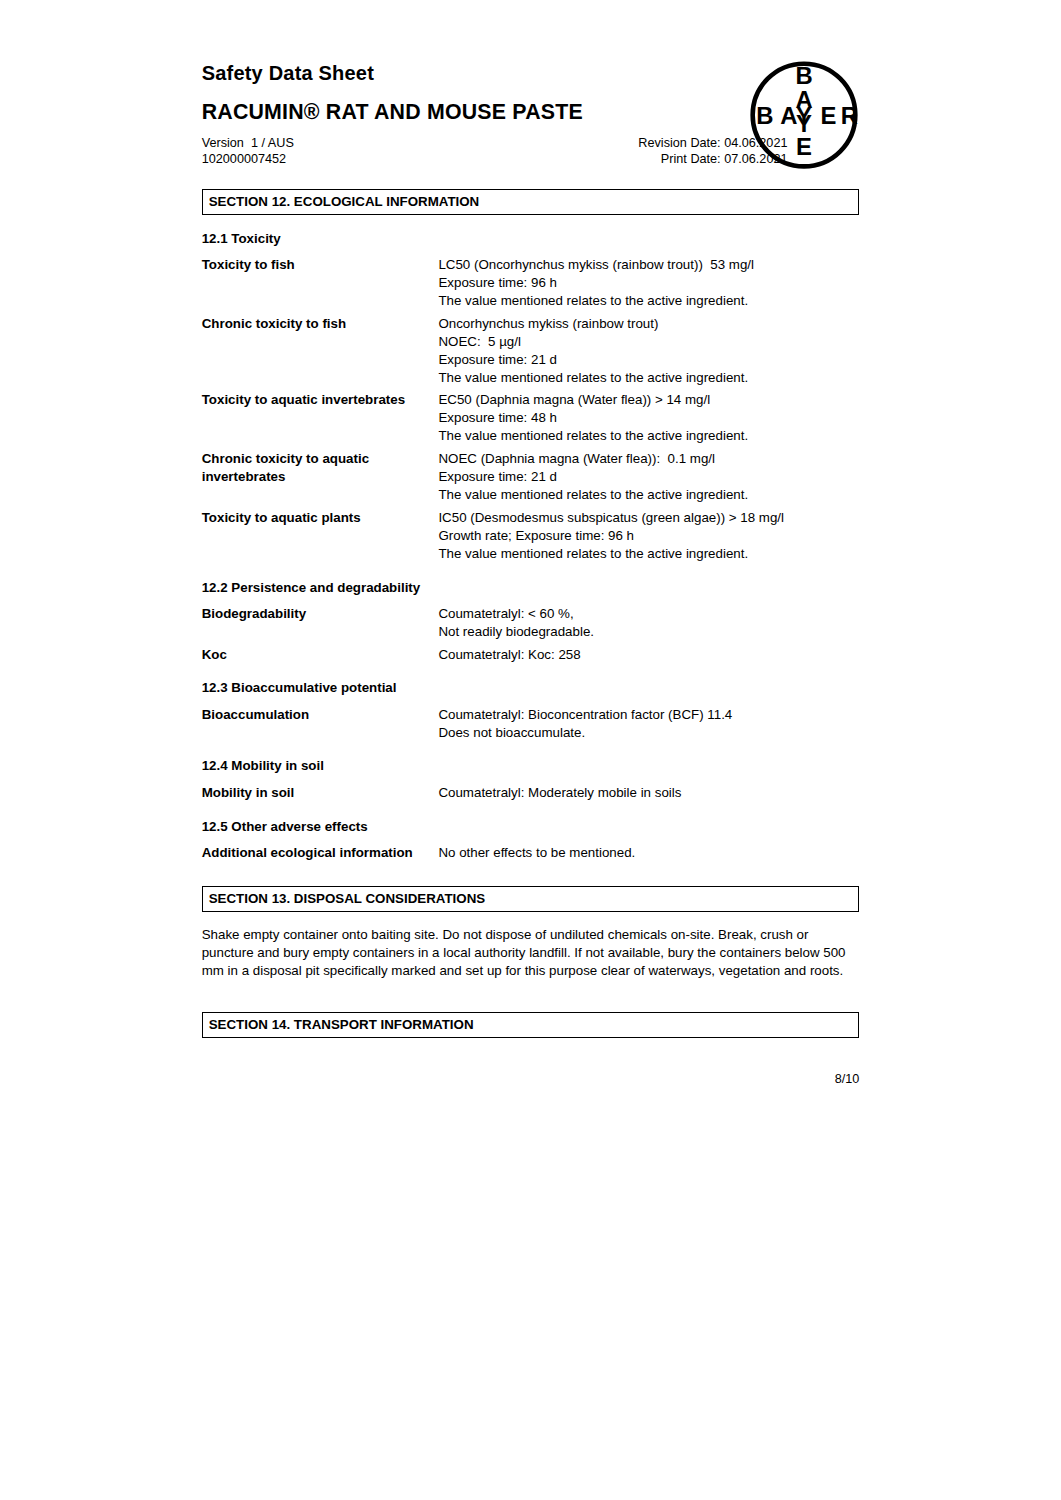B A Y E B A Y E R
Safety Data Sheet
RACUMIN® RAT AND MOUSE PASTE
Version 1 / AUS
102000007452
Revision Date: 04.06.2021
Print Date: 07.06.2021
SECTION 12. ECOLOGICAL INFORMATION
12.1 Toxicity
| Toxicity to fish | LC50 (Oncorhynchus mykiss (rainbow trout)) 53 mg/l Exposure time: 96 h The value mentioned relates to the active ingredient. |
| Chronic toxicity to fish | Oncorhynchus mykiss (rainbow trout) NOEC: 5 µg/l Exposure time: 21 d The value mentioned relates to the active ingredient. |
| Toxicity to aquatic invertebrates | EC50 (Daphnia magna (Water flea)) > 14 mg/l Exposure time: 48 h The value mentioned relates to the active ingredient. |
| Chronic toxicity to aquatic invertebrates | NOEC (Daphnia magna (Water flea)): 0.1 mg/l Exposure time: 21 d The value mentioned relates to the active ingredient. |
| Toxicity to aquatic plants | IC50 (Desmodesmus subspicatus (green algae)) > 18 mg/l Growth rate; Exposure time: 96 h The value mentioned relates to the active ingredient. |
12.2 Persistence and degradability
| Biodegradability | Coumatetralyl: < 60 %, Not readily biodegradable. |
| Koc | Coumatetralyl: Koc: 258 |
12.3 Bioaccumulative potential
| Bioaccumulation | Coumatetralyl: Bioconcentration factor (BCF) 11.4 Does not bioaccumulate. |
12.4 Mobility in soil
| Mobility in soil | Coumatetralyl: Moderately mobile in soils |
12.5 Other adverse effects
| Additional ecological information | No other effects to be mentioned. |
SECTION 13. DISPOSAL CONSIDERATIONS
Shake empty container onto baiting site. Do not dispose of undiluted chemicals on-site. Break, crush or puncture and bury empty containers in a local authority landfill. If not available, bury the containers below 500 mm in a disposal pit specifically marked and set up for this purpose clear of waterways, vegetation and roots.
SECTION 14. TRANSPORT INFORMATION
8/10